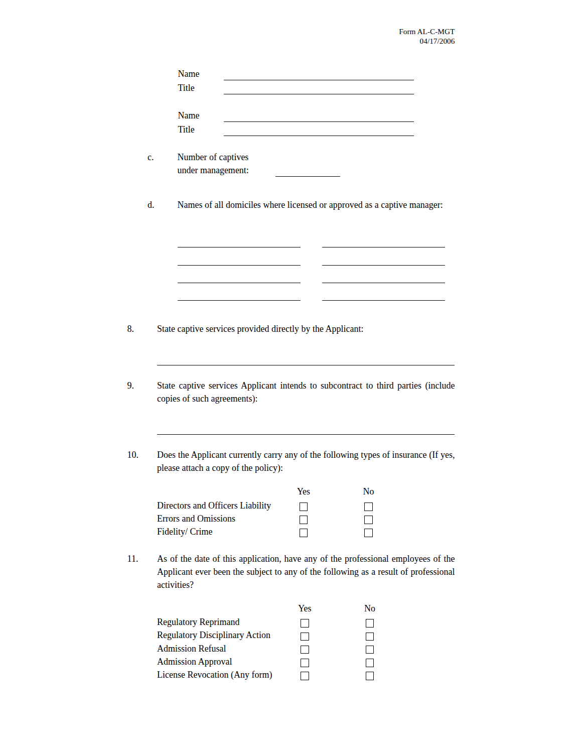Form AL-C-MGT
04/17/2006
Name
Title
Name
Title
c.
Number of captives
under management:
d.
Names of all domiciles where licensed or approved as a captive manager:
8.
State captive services provided directly by the Applicant:
9.
State captive services Applicant intends to subcontract to third parties (include copies of such agreements):
10.
Does the Applicant currently carry any of the following types of insurance (If yes, please attach a copy of the policy):
| | Yes | No |
| --- | --- | --- |
| Directors and Officers Liability | | |
| Errors and Omissions | | |
| Fidelity/ Crime | | |
11.
As of the date of this application, have any of the professional employees of the Applicant ever been the subject to any of the following as a result of professional activities?
| | Yes | No |
| --- | --- | --- |
| Regulatory Reprimand | | |
| Regulatory Disciplinary Action | | |
| Admission Refusal | | |
| Admission Approval | | |
| License Revocation (Any form) | | |